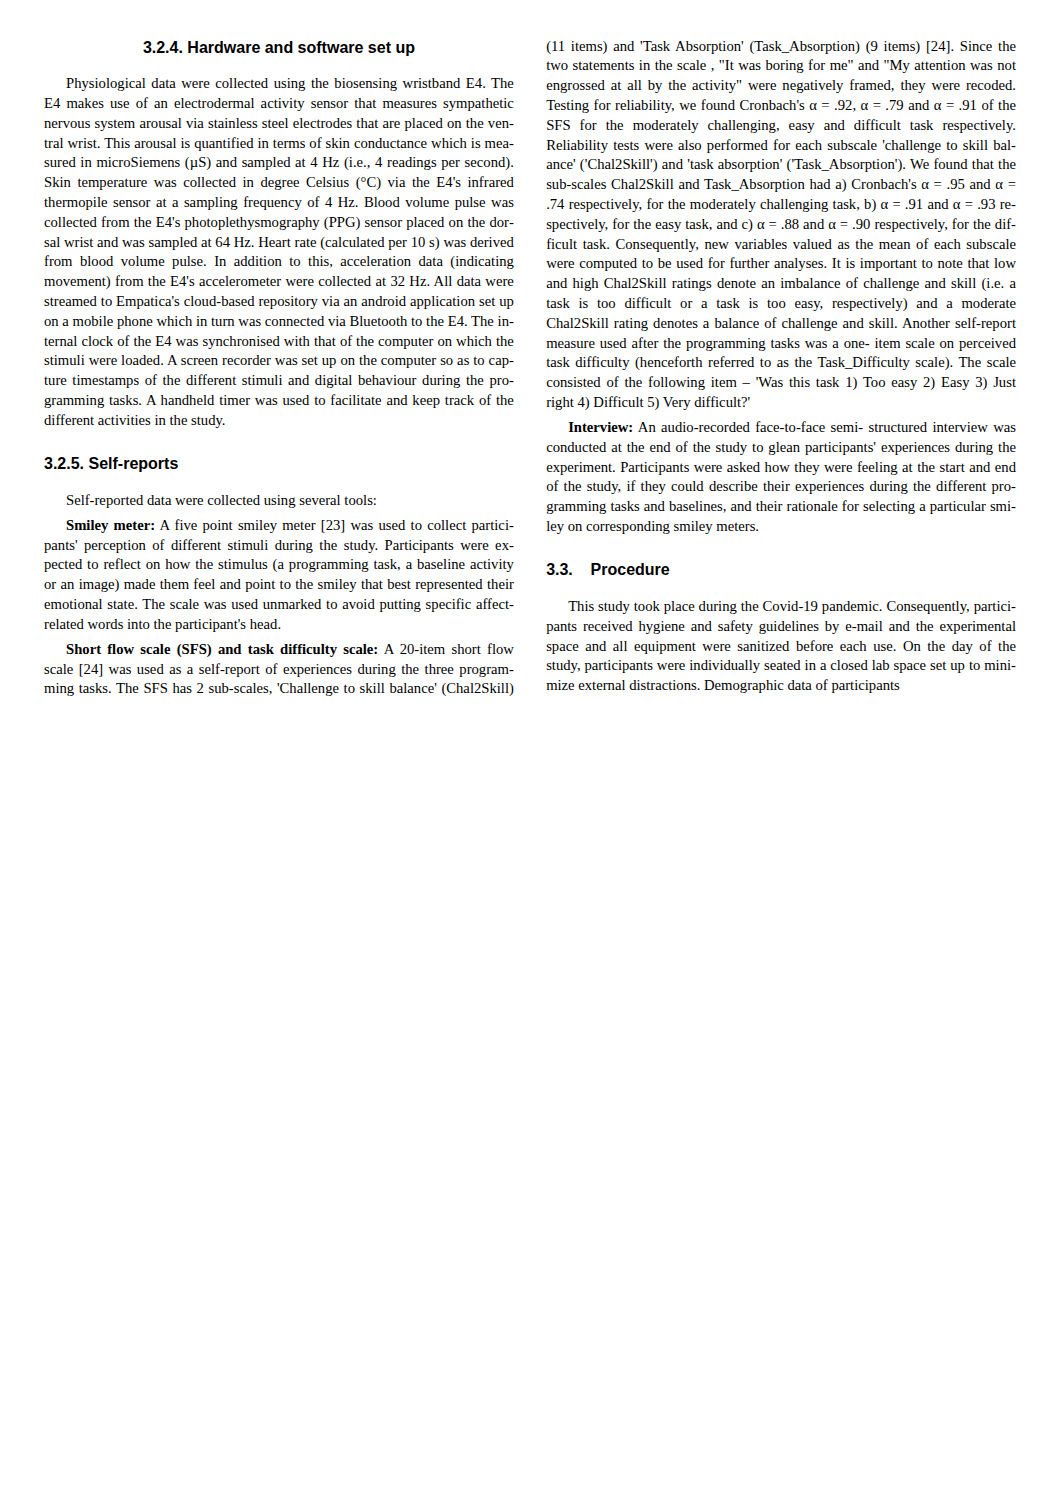3.2.4. Hardware and software set up
Physiological data were collected using the biosensing wristband E4. The E4 makes use of an electrodermal activity sensor that measures sympathetic nervous system arousal via stainless steel electrodes that are placed on the ventral wrist. This arousal is quantified in terms of skin conductance which is measured in microSiemens (µS) and sampled at 4 Hz (i.e., 4 readings per second). Skin temperature was collected in degree Celsius (°C) via the E4's infrared thermopile sensor at a sampling frequency of 4 Hz. Blood volume pulse was collected from the E4's photoplethysmography (PPG) sensor placed on the dorsal wrist and was sampled at 64 Hz. Heart rate (calculated per 10 s) was derived from blood volume pulse. In addition to this, acceleration data (indicating movement) from the E4's accelerometer were collected at 32 Hz. All data were streamed to Empatica's cloud-based repository via an android application set up on a mobile phone which in turn was connected via Bluetooth to the E4. The internal clock of the E4 was synchronised with that of the computer on which the stimuli were loaded. A screen recorder was set up on the computer so as to capture timestamps of the different stimuli and digital behaviour during the programming tasks. A handheld timer was used to facilitate and keep track of the different activities in the study.
3.2.5. Self-reports
Self-reported data were collected using several tools:
Smiley meter: A five point smiley meter [23] was used to collect participants' perception of different stimuli during the study. Participants were expected to reflect on how the stimulus (a programming task, a baseline activity or an image) made them feel and point to the smiley that best represented their emotional state. The scale was used unmarked to avoid putting specific affect-related words into the participant's head.
Short flow scale (SFS) and task difficulty scale: A 20-item short flow scale [24] was used as a self-report of experiences during the three programming tasks. The SFS has 2 sub-scales, 'Challenge to skill balance' (Chal2Skill) (11 items) and 'Task Absorption' (Task_Absorption) (9 items) [24]. Since the two statements in the scale , "It was boring for me" and "My attention was not engrossed at all by the activity" were negatively framed, they were recoded. Testing for reliability, we found Cronbach's α = .92, α = .79 and α = .91 of the SFS for the moderately challenging, easy and difficult task respectively. Reliability tests were also performed for each subscale 'challenge to skill balance' ('Chal2Skill') and 'task absorption' ('Task_Absorption'). We found that the sub-scales Chal2Skill and Task_Absorption had a) Cronbach's α = .95 and α = .74 respectively, for the moderately challenging task, b) α = .91 and α = .93 respectively, for the easy task, and c) α = .88 and α = .90 respectively, for the difficult task. Consequently, new variables valued as the mean of each subscale were computed to be used for further analyses. It is important to note that low and high Chal2Skill ratings denote an imbalance of challenge and skill (i.e. a task is too difficult or a task is too easy, respectively) and a moderate Chal2Skill rating denotes a balance of challenge and skill. Another self-report measure used after the programming tasks was a one- item scale on perceived task difficulty (henceforth referred to as the Task_Difficulty scale). The scale consisted of the following item – 'Was this task 1) Too easy 2) Easy 3) Just right 4) Difficult 5) Very difficult?'
Interview: An audio-recorded face-to-face semi- structured interview was conducted at the end of the study to glean participants' experiences during the experiment. Participants were asked how they were feeling at the start and end of the study, if they could describe their experiences during the different programming tasks and baselines, and their rationale for selecting a particular smiley on corresponding smiley meters.
3.3. Procedure
This study took place during the Covid-19 pandemic. Consequently, participants received hygiene and safety guidelines by e-mail and the experimental space and all equipment were sanitized before each use. On the day of the study, participants were individually seated in a closed lab space set up to minimize external distractions. Demographic data of participants